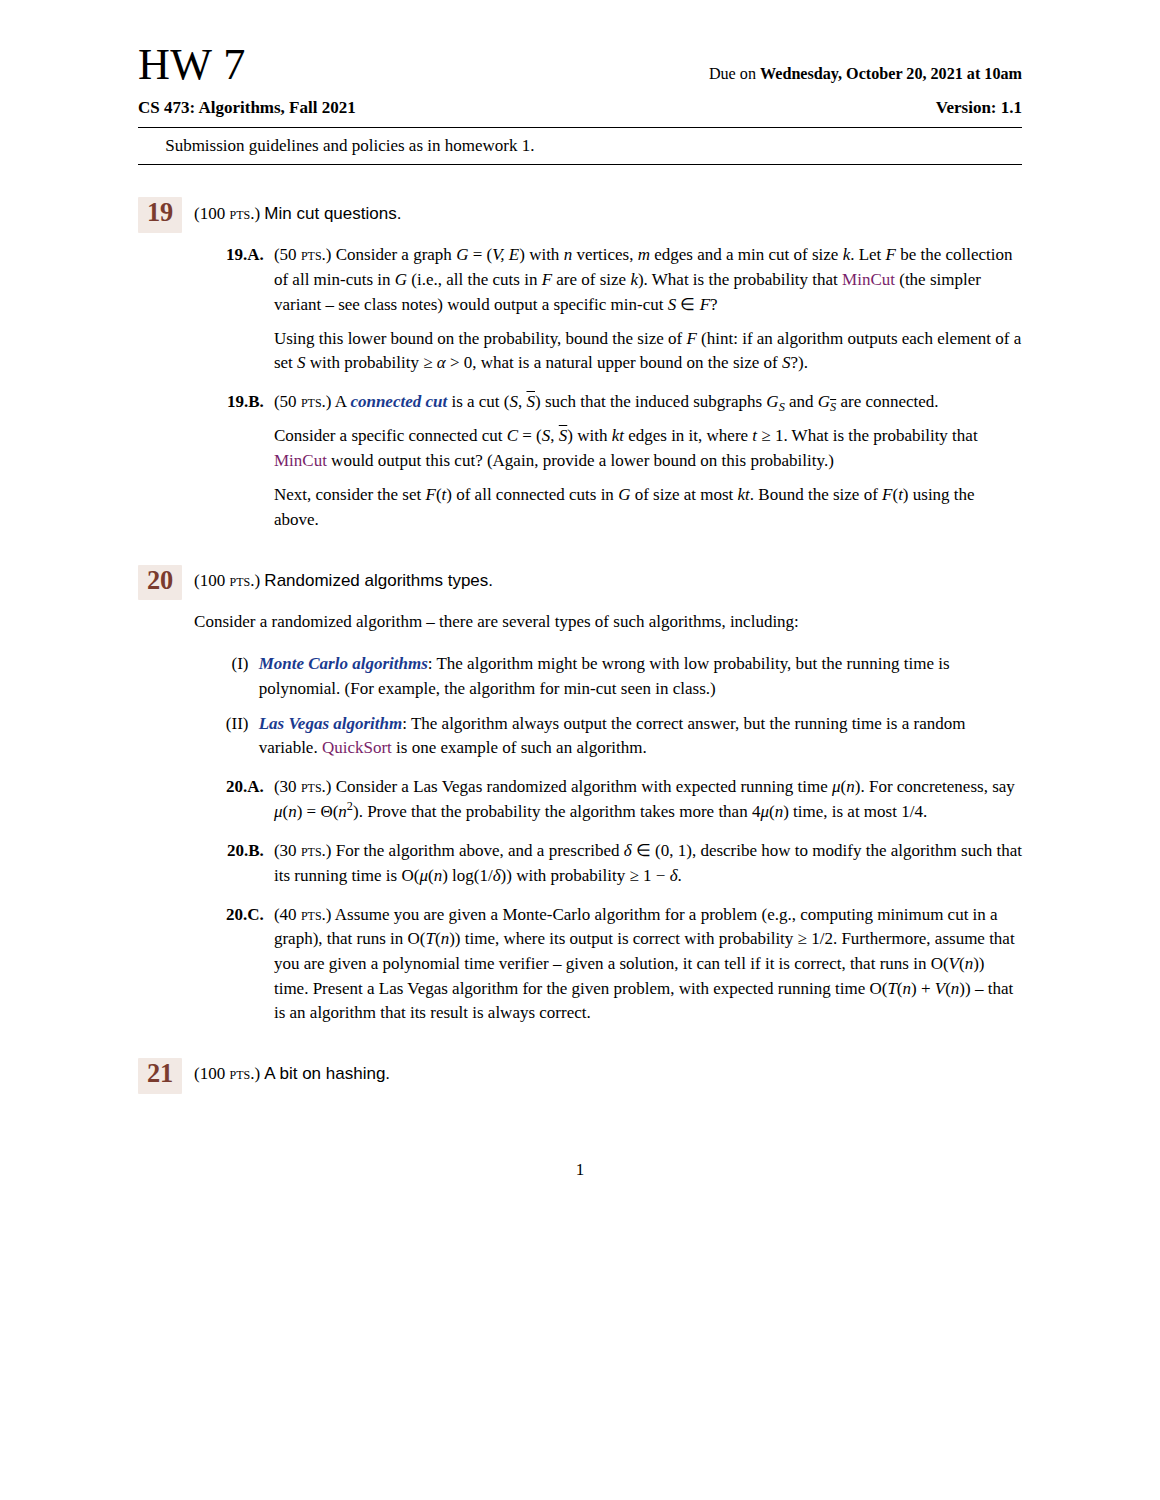HW 7
Due on Wednesday, October 20, 2021 at 10am
CS 473: Algorithms, Fall 2021
Version: 1.1
Submission guidelines and policies as in homework 1.
19
(100 pts.) Min cut questions.
19.A.
(50 pts.) Consider a graph G = (V, E) with n vertices, m edges and a min cut of size k. Let F be the collection of all min-cuts in G (i.e., all the cuts in F are of size k). What is the probability that MinCut (the simpler variant – see class notes) would output a specific min-cut S ∈ F?
Using this lower bound on the probability, bound the size of F (hint: if an algorithm outputs each element of a set S with probability ≥ α > 0, what is a natural upper bound on the size of S?).
19.B.
(50 pts.) A connected cut is a cut (S, S) such that the induced subgraphs GS and GS are connected.
Consider a specific connected cut C = (S, S) with kt edges in it, where t ≥ 1. What is the probability that MinCut would output this cut? (Again, provide a lower bound on this probability.)
Next, consider the set F(t) of all connected cuts in G of size at most kt. Bound the size of F(t) using the above.
20
(100 pts.) Randomized algorithms types.
Consider a randomized algorithm – there are several types of such algorithms, including:
(I)
Monte Carlo algorithms: The algorithm might be wrong with low probability, but the running time is polynomial. (For example, the algorithm for min-cut seen in class.)
(II)
Las Vegas algorithm: The algorithm always output the correct answer, but the running time is a random variable. QuickSort is one example of such an algorithm.
20.A.
(30 pts.) Consider a Las Vegas randomized algorithm with expected running time μ(n). For concreteness, say μ(n) = Θ(n2). Prove that the probability the algorithm takes more than 4μ(n) time, is at most 1/4.
20.B.
(30 pts.) For the algorithm above, and a prescribed δ ∈ (0, 1), describe how to modify the algorithm such that its running time is O(μ(n) log(1/δ)) with probability ≥ 1 − δ.
20.C.
(40 pts.) Assume you are given a Monte-Carlo algorithm for a problem (e.g., computing minimum cut in a graph), that runs in O(T(n)) time, where its output is correct with probability ≥ 1/2. Furthermore, assume that you are given a polynomial time verifier – given a solution, it can tell if it is correct, that runs in O(V(n)) time. Present a Las Vegas algorithm for the given problem, with expected running time O(T(n) + V(n)) – that is an algorithm that its result is always correct.
21
(100 pts.) A bit on hashing.
1